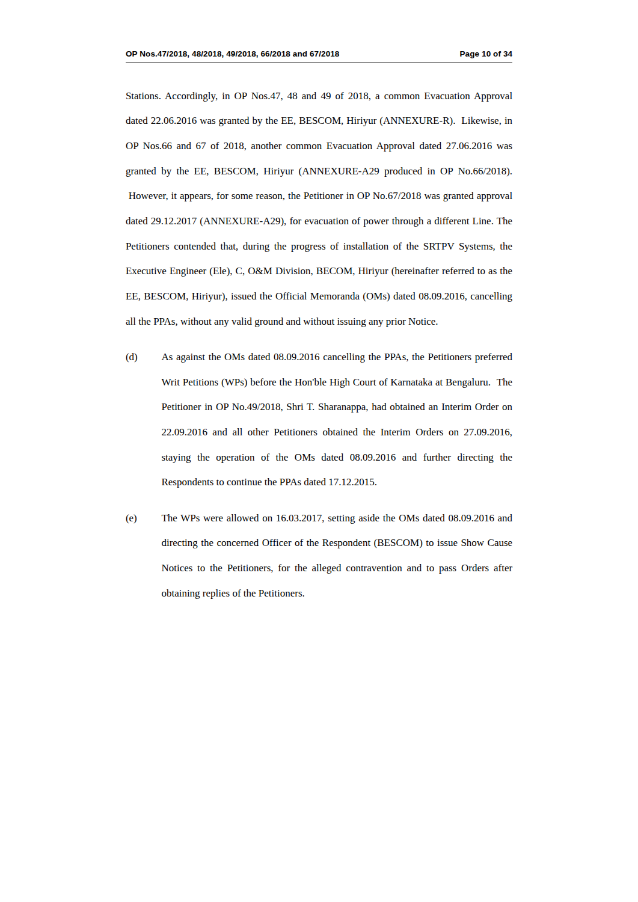OP Nos.47/2018, 48/2018, 49/2018, 66/2018 and 67/2018
Page 10 of 34
Stations. Accordingly, in OP Nos.47, 48 and 49 of 2018, a common Evacuation Approval dated 22.06.2016 was granted by the EE, BESCOM, Hiriyur (ANNEXURE-R). Likewise, in OP Nos.66 and 67 of 2018, another common Evacuation Approval dated 27.06.2016 was granted by the EE, BESCOM, Hiriyur (ANNEXURE-A29 produced in OP No.66/2018). However, it appears, for some reason, the Petitioner in OP No.67/2018 was granted approval dated 29.12.2017 (ANNEXURE-A29), for evacuation of power through a different Line. The Petitioners contended that, during the progress of installation of the SRTPV Systems, the Executive Engineer (Ele), C, O&M Division, BECOM, Hiriyur (hereinafter referred to as the EE, BESCOM, Hiriyur), issued the Official Memoranda (OMs) dated 08.09.2016, cancelling all the PPAs, without any valid ground and without issuing any prior Notice.
(d) As against the OMs dated 08.09.2016 cancelling the PPAs, the Petitioners preferred Writ Petitions (WPs) before the Hon'ble High Court of Karnataka at Bengaluru. The Petitioner in OP No.49/2018, Shri T. Sharanappa, had obtained an Interim Order on 22.09.2016 and all other Petitioners obtained the Interim Orders on 27.09.2016, staying the operation of the OMs dated 08.09.2016 and further directing the Respondents to continue the PPAs dated 17.12.2015.
(e) The WPs were allowed on 16.03.2017, setting aside the OMs dated 08.09.2016 and directing the concerned Officer of the Respondent (BESCOM) to issue Show Cause Notices to the Petitioners, for the alleged contravention and to pass Orders after obtaining replies of the Petitioners.